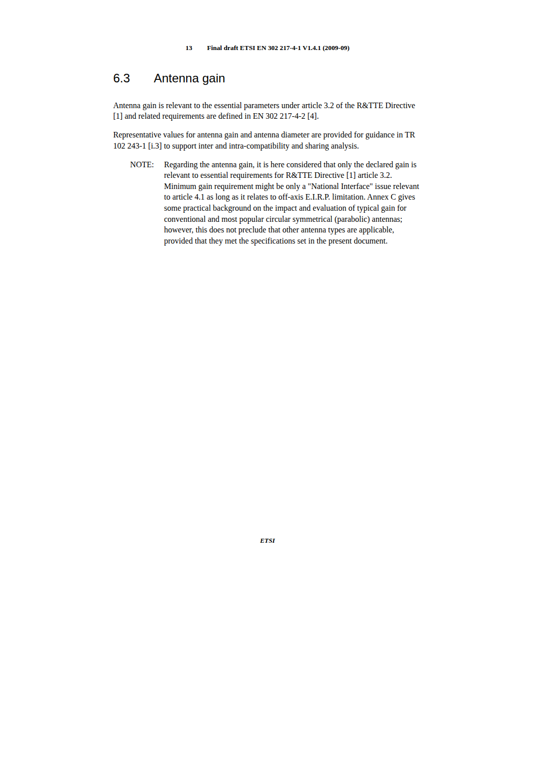13 Final draft ETSI EN 302 217-4-1 V1.4.1 (2009-09)
6.3 Antenna gain
Antenna gain is relevant to the essential parameters under article 3.2 of the R&TTE Directive [1] and related requirements are defined in EN 302 217-4-2 [4].
Representative values for antenna gain and antenna diameter are provided for guidance in TR 102 243-1 [i.3] to support inter and intra-compatibility and sharing analysis.
NOTE: Regarding the antenna gain, it is here considered that only the declared gain is relevant to essential requirements for R&TTE Directive [1] article 3.2. Minimum gain requirement might be only a "National Interface" issue relevant to article 4.1 as long as it relates to off-axis E.I.R.P. limitation. Annex C gives some practical background on the impact and evaluation of typical gain for conventional and most popular circular symmetrical (parabolic) antennas; however, this does not preclude that other antenna types are applicable, provided that they met the specifications set in the present document.
ETSI